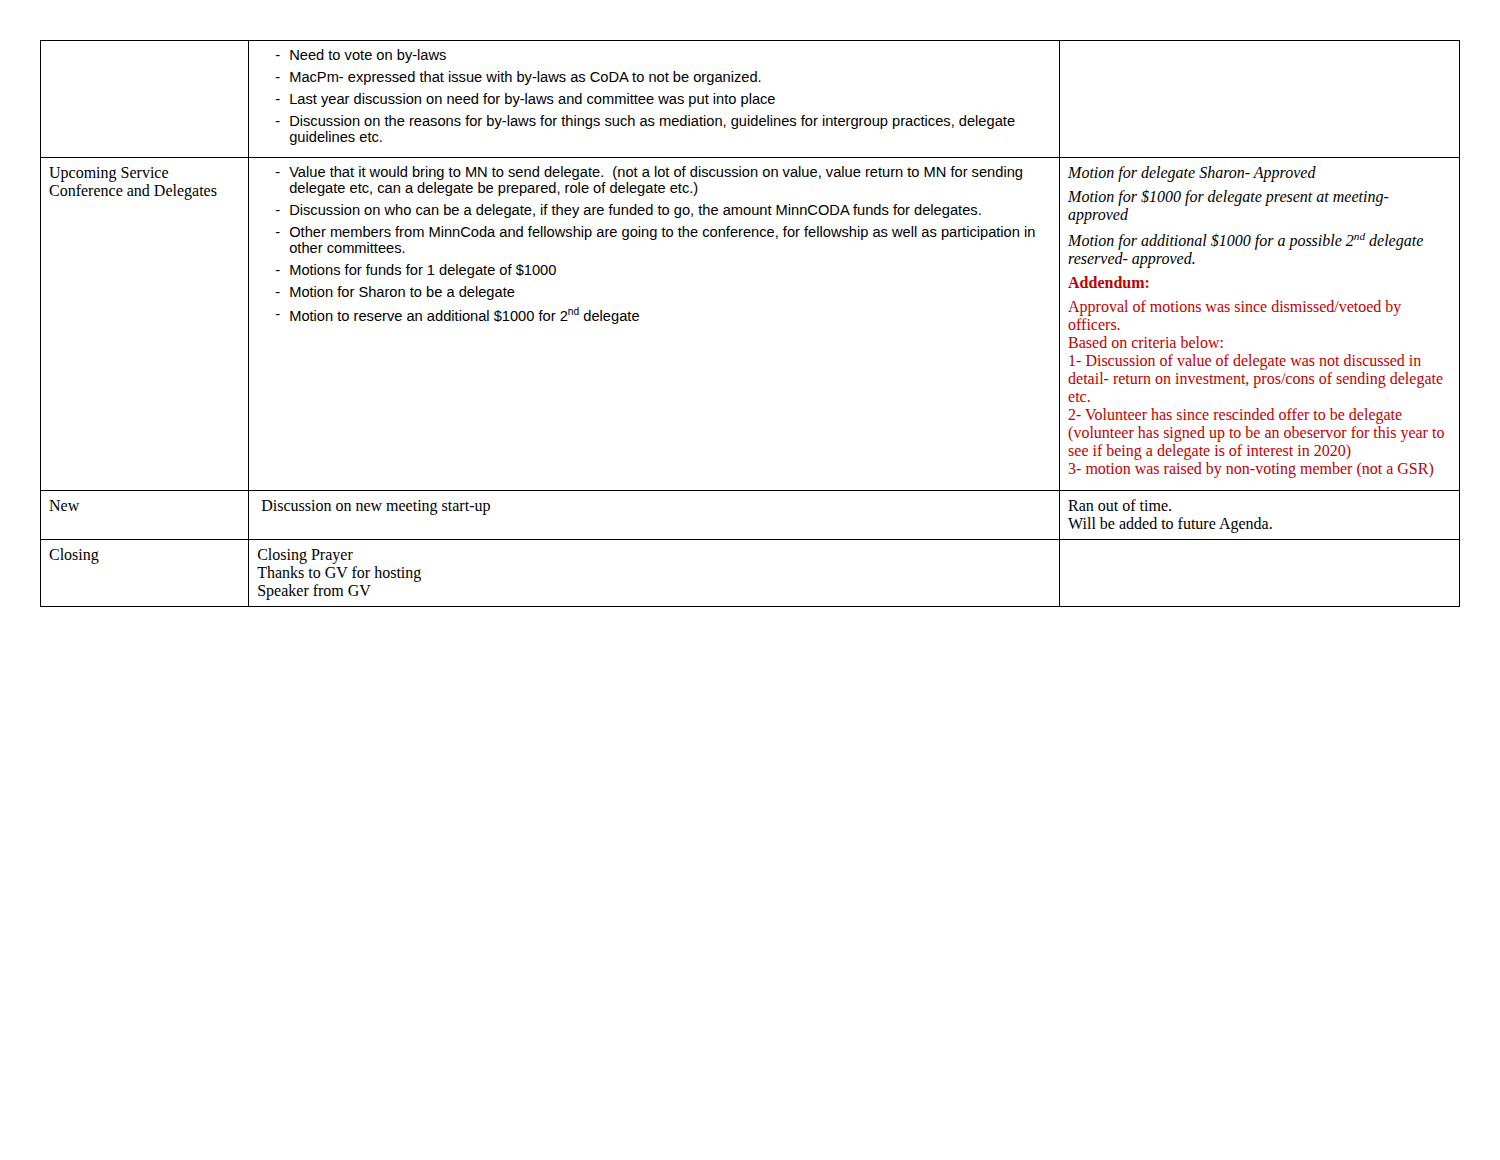| | Need to vote on by-laws MacPm- expressed that issue with by-laws as CoDA to not be organized. Last year discussion on need for by-laws and committee was put into place Discussion on the reasons for by-laws for things such as mediation, guidelines for intergroup practices, delegate guidelines etc. | |
| Upcoming Service Conference and Delegates | Value that it would bring to MN to send delegate. (not a lot of discussion on value, value return to MN for sending delegate etc, can a delegate be prepared, role of delegate etc.) Discussion on who can be a delegate, if they are funded to go, the amount MinnCODA funds for delegates. Other members from MinnCoda and fellowship are going to the conference, for fellowship as well as participation in other committees. Motions for funds for 1 delegate of $1000 Motion for Sharon to be a delegate Motion to reserve an additional $1000 for 2 nd delegate | Motion for delegate Sharon- Approved Motion for $1000 for delegate present at meeting- approved Motion for additional $1000 for a possible 2 nd delegate reserved- approved. Addendum: Approval of motions was since dismissed/vetoed by officers. Based on criteria below: 1- Discussion of value of delegate was not discussed in detail- return on investment, pros/cons of sending delegate etc. 2- Volunteer has since rescinded offer to be delegate (volunteer has signed up to be an obeservor for this year to see if being a delegate is of interest in 2020) 3- motion was raised by non-voting member (not a GSR) |
| New | Discussion on new meeting start-up | Ran out of time. Will be added to future Agenda. |
| Closing | Closing Prayer Thanks to GV for hosting Speaker from GV | |